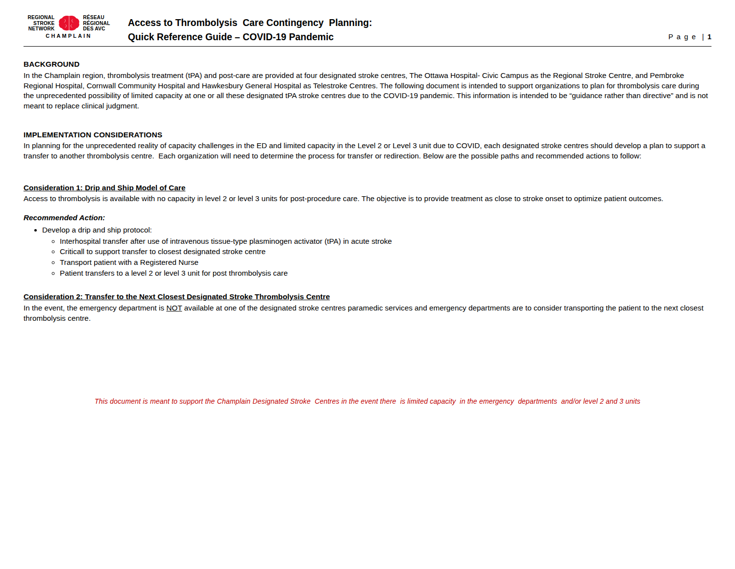Regional
Stroke
Network
Réseau
Régional
des AVC
Champlain
Access to Thrombolysis Care Contingency Planning:
Quick Reference Guide – COVID-19 Pandemic
P a g e | 1
BACKGROUND
In the Champlain region, thrombolysis treatment (tPA) and post-care are provided at four designated stroke centres, The Ottawa Hospital- Civic Campus as the Regional Stroke Centre, and Pembroke Regional Hospital, Cornwall Community Hospital and Hawkesbury General Hospital as Telestroke Centres. The following document is intended to support organizations to plan for thrombolysis care during the unprecedented possibility of limited capacity at one or all these designated tPA stroke centres due to the COVID-19 pandemic. This information is intended to be “guidance rather than directive” and is not meant to replace clinical judgment.
IMPLEMENTATION CONSIDERATIONS
In planning for the unprecedented reality of capacity challenges in the ED and limited capacity in the Level 2 or Level 3 unit due to COVID, each designated stroke centres should develop a plan to support a transfer to another thrombolysis centre. Each organization will need to determine the process for transfer or redirection. Below are the possible paths and recommended actions to follow:
Consideration 1: Drip and Ship Model of Care
Access to thrombolysis is available with no capacity in level 2 or level 3 units for post-procedure care. The objective is to provide treatment as close to stroke onset to optimize patient outcomes.
Recommended Action:
Develop a drip and ship protocol:
Interhospital transfer after use of intravenous tissue-type plasminogen activator (tPA) in acute stroke
Criticall to support transfer to closest designated stroke centre
Transport patient with a Registered Nurse
Patient transfers to a level 2 or level 3 unit for post thrombolysis care
Consideration 2: Transfer to the Next Closest Designated Stroke Thrombolysis Centre
In the event, the emergency department is NOT available at one of the designated stroke centres paramedic services and emergency departments are to consider transporting the patient to the next closest thrombolysis centre.
This document is meant to support the Champlain Designated Stroke Centres in the event there is limited capacity in the emergency departments and/or level 2 and 3 units